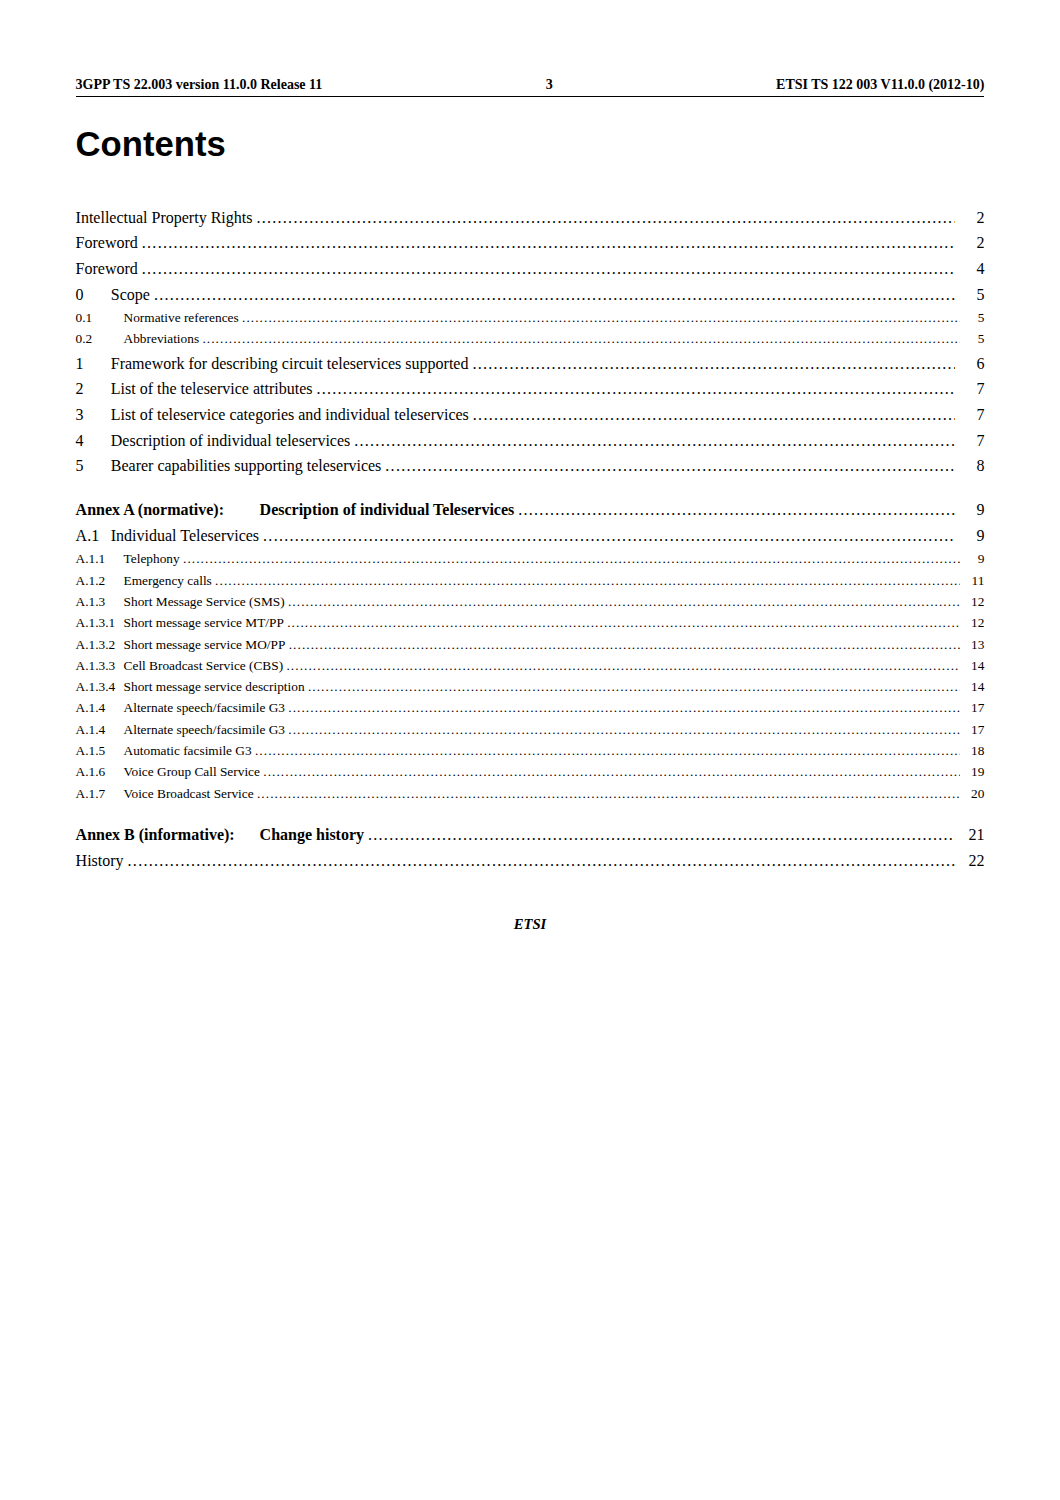3GPP TS 22.003 version 11.0.0 Release 11 3 ETSI TS 122 003 V11.0.0 (2012-10)
Contents
Intellectual Property Rights 2
Foreword 2
Foreword 4
0 Scope 5
0.1 Normative references 5
0.2 Abbreviations 5
1 Framework for describing circuit teleservices supported 6
2 List of the teleservice attributes 7
3 List of teleservice categories and individual teleservices 7
4 Description of individual teleservices 7
5 Bearer capabilities supporting teleservices 8
Annex A (normative): Description of individual Teleservices 9
A.1 Individual Teleservices 9
A.1.1 Telephony 9
A.1.2 Emergency calls 11
A.1.3 Short Message Service (SMS) 12
A.1.3.1 Short message service MT/PP 12
A.1.3.2 Short message service MO/PP 13
A.1.3.3 Cell Broadcast Service (CBS) 14
A.1.3.4 Short message service description 14
A.1.4 Alternate speech/facsimile G3 17
A.1.4 Alternate speech/facsimile G3 17
A.1.5 Automatic facsimile G3 18
A.1.6 Voice Group Call Service 19
A.1.7 Voice Broadcast Service 20
Annex B (informative): Change history 21
History 22
ETSI